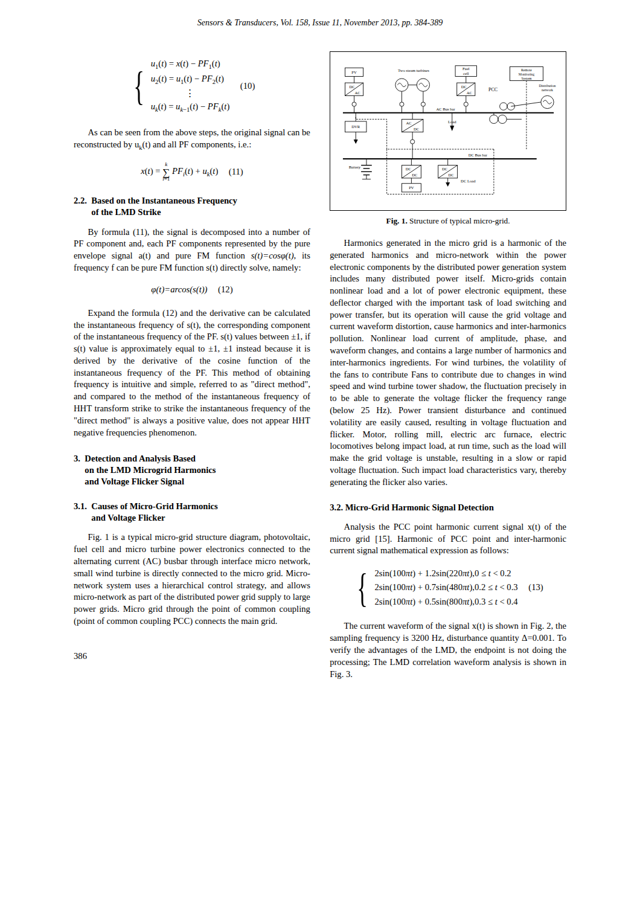Sensors & Transducers, Vol. 158, Issue 11, November 2013, pp. 384-389
{
u1(t) = x(t) − PF1(t)
u2(t) = u1(t) − PF2(t)
⋮
uk(t) = uk−1(t) − PFk(t)
(10)
As can be seen from the above steps, the original signal can be reconstructed by uk(t) and all PF components, i.e.:
x(t) = k ∑ i=1 PFi(t) + uk(t)
(11)
2.2. Based on the Instantaneous Frequency
of the LMD Strike
By formula (11), the signal is decomposed into a number of PF component and, each PF components represented by the pure envelope signal a(t) and pure FM function s(t)=cosφ(t), its frequency f can be pure FM function s(t) directly solve, namely:
φ(t)=arcos(s(t))
(12)
Expand the formula (12) and the derivative can be calculated the instantaneous frequency of s(t), the corresponding component of the instantaneous frequency of the PF. s(t) values between ±1, if s(t) value is approximately equal to ±1, ±1 instead because it is derived by the derivative of the cosine function of the instantaneous frequency of the PF. This method of obtaining frequency is intuitive and simple, referred to as "direct method", and compared to the method of the instantaneous frequency of HHT transform strike to strike the instantaneous frequency of the "direct method" is always a positive value, does not appear HHT negative frequencies phenomenon.
3. Detection and Analysis Based
on the LMD Microgrid Harmonics
and Voltage Flicker Signal
3.1. Causes of Micro-Grid Harmonics
and Voltage Flicker
Fig. 1 is a typical micro-grid structure diagram, photovoltaic, fuel cell and micro turbine power electronics connected to the alternating current (AC) busbar through interface micro network, small wind turbine is directly connected to the micro grid. Micro-network system uses a hierarchical control strategy, and allows micro-network as part of the distributed power grid supply to large power grids. Micro grid through the point of common coupling (point of common coupling PCC) connects the main grid.
386
PV DC AC Two steam turbines Fuel cell DC AC PCC Remote Monitoring System Distribution network AC Bus bar DVR AC DC Load DC Bus bar Battery DC DC PV DC DC DC Load
Fig. 1. Structure of typical micro-grid.
Harmonics generated in the micro grid is a harmonic of the generated harmonics and micro-network within the power electronic components by the distributed power generation system includes many distributed power itself. Micro-grids contain nonlinear load and a lot of power electronic equipment, these deflector charged with the important task of load switching and power transfer, but its operation will cause the grid voltage and current waveform distortion, cause harmonics and inter-harmonics pollution. Nonlinear load current of amplitude, phase, and waveform changes, and contains a large number of harmonics and inter-harmonics ingredients. For wind turbines, the volatility of the fans to contribute Fans to contribute due to changes in wind speed and wind turbine tower shadow, the fluctuation precisely in to be able to generate the voltage flicker the frequency range (below 25 Hz). Power transient disturbance and continued volatility are easily caused, resulting in voltage fluctuation and flicker. Motor, rolling mill, electric arc furnace, electric locomotives belong impact load, at run time, such as the load will make the grid voltage is unstable, resulting in a slow or rapid voltage fluctuation. Such impact load characteristics vary, thereby generating the flicker also varies.
3.2. Micro-Grid Harmonic Signal Detection
Analysis the PCC point harmonic current signal x(t) of the micro grid [15]. Harmonic of PCC point and inter-harmonic current signal mathematical expression as follows:
{
2sin(100πt) + 1.2sin(220πt),0 ≤ t < 0.2
2sin(100πt) + 0.7sin(480πt),0.2 ≤ t < 0.3
2sin(100πt) + 0.5sin(800πt),0.3 ≤ t < 0.4
(13)
The current waveform of the signal x(t) is shown in Fig. 2, the sampling frequency is 3200 Hz, disturbance quantity Δ=0.001. To verify the advantages of the LMD, the endpoint is not doing the processing; The LMD correlation waveform analysis is shown in Fig. 3.